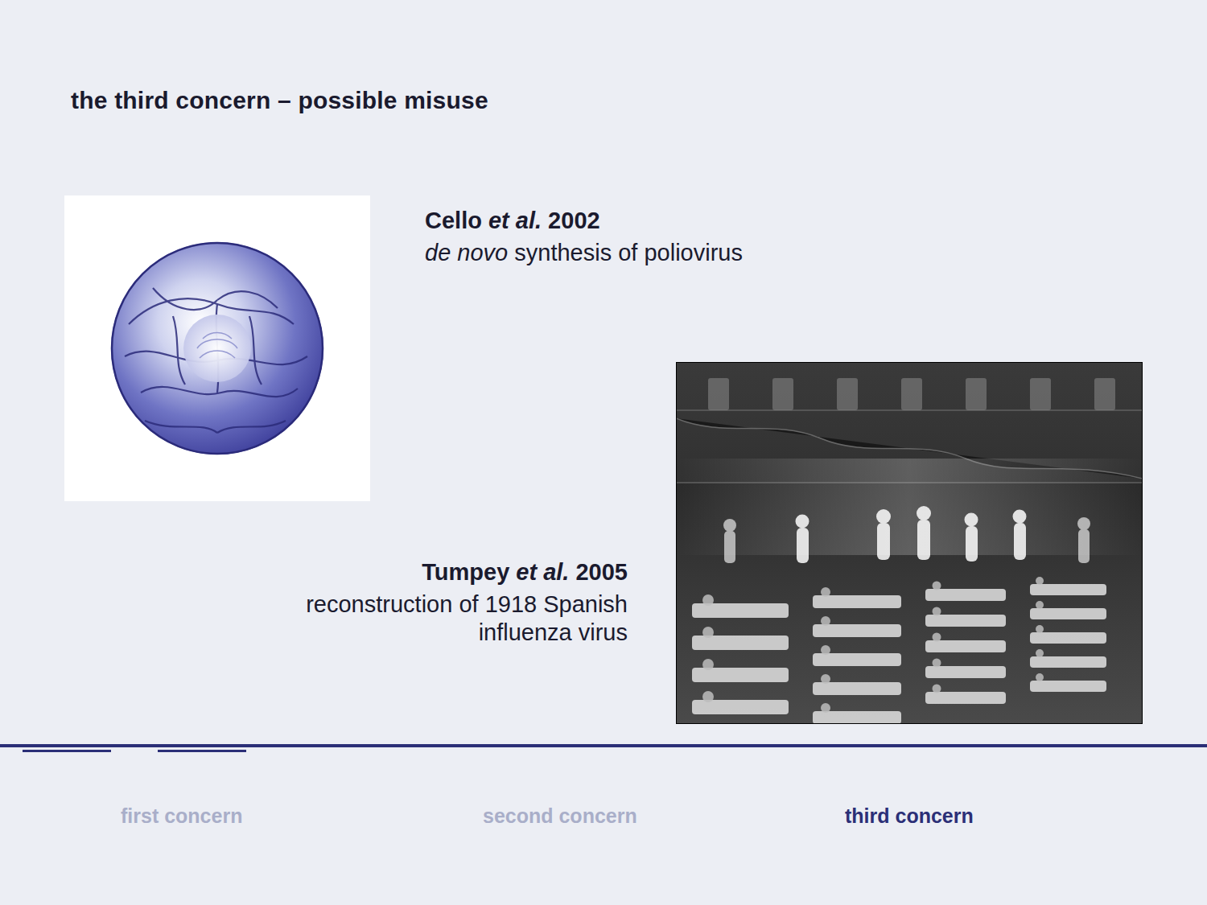the third concern – possible misuse
Cello et al. 2002
de novo synthesis of poliovirus
Tumpey et al. 2005
reconstruction of 1918 Spanish influenza virus
first concern second concern third concern